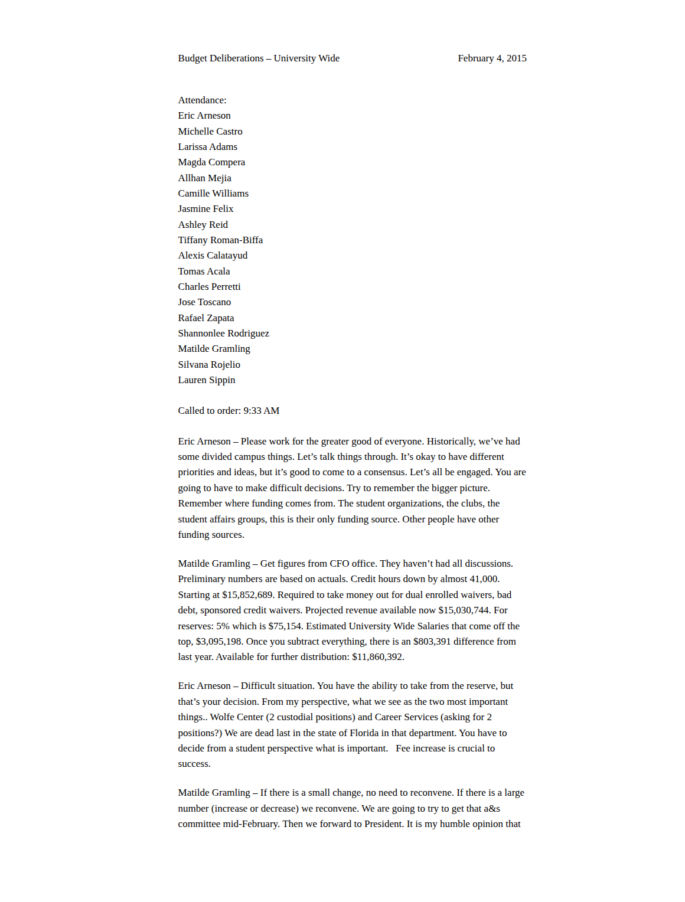Budget Deliberations – University Wide
February 4, 2015
Attendance:
Eric Arneson
Michelle Castro
Larissa Adams
Magda Compera
Allhan Mejia
Camille Williams
Jasmine Felix
Ashley Reid
Tiffany Roman-Biffa
Alexis Calatayud
Tomas Acala
Charles Perretti
Jose Toscano
Rafael Zapata
Shannonlee Rodriguez
Matilde Gramling
Silvana Rojelio
Lauren Sippin
Called to order: 9:33 AM
Eric Arneson – Please work for the greater good of everyone. Historically, we’ve had some divided campus things. Let’s talk things through. It’s okay to have different priorities and ideas, but it’s good to come to a consensus. Let’s all be engaged. You are going to have to make difficult decisions. Try to remember the bigger picture. Remember where funding comes from. The student organizations, the clubs, the student affairs groups, this is their only funding source. Other people have other funding sources.
Matilde Gramling – Get figures from CFO office. They haven’t had all discussions. Preliminary numbers are based on actuals. Credit hours down by almost 41,000. Starting at $15,852,689. Required to take money out for dual enrolled waivers, bad debt, sponsored credit waivers. Projected revenue available now $15,030,744. For reserves: 5% which is $75,154. Estimated University Wide Salaries that come off the top, $3,095,198. Once you subtract everything, there is an $803,391 difference from last year. Available for further distribution: $11,860,392.
Eric Arneson – Difficult situation. You have the ability to take from the reserve, but that’s your decision. From my perspective, what we see as the two most important things.. Wolfe Center (2 custodial positions) and Career Services (asking for 2 positions?) We are dead last in the state of Florida in that department. You have to decide from a student perspective what is important. Fee increase is crucial to success.
Matilde Gramling – If there is a small change, no need to reconvene. If there is a large number (increase or decrease) we reconvene. We are going to try to get that a&s committee mid-February. Then we forward to President. It is my humble opinion that